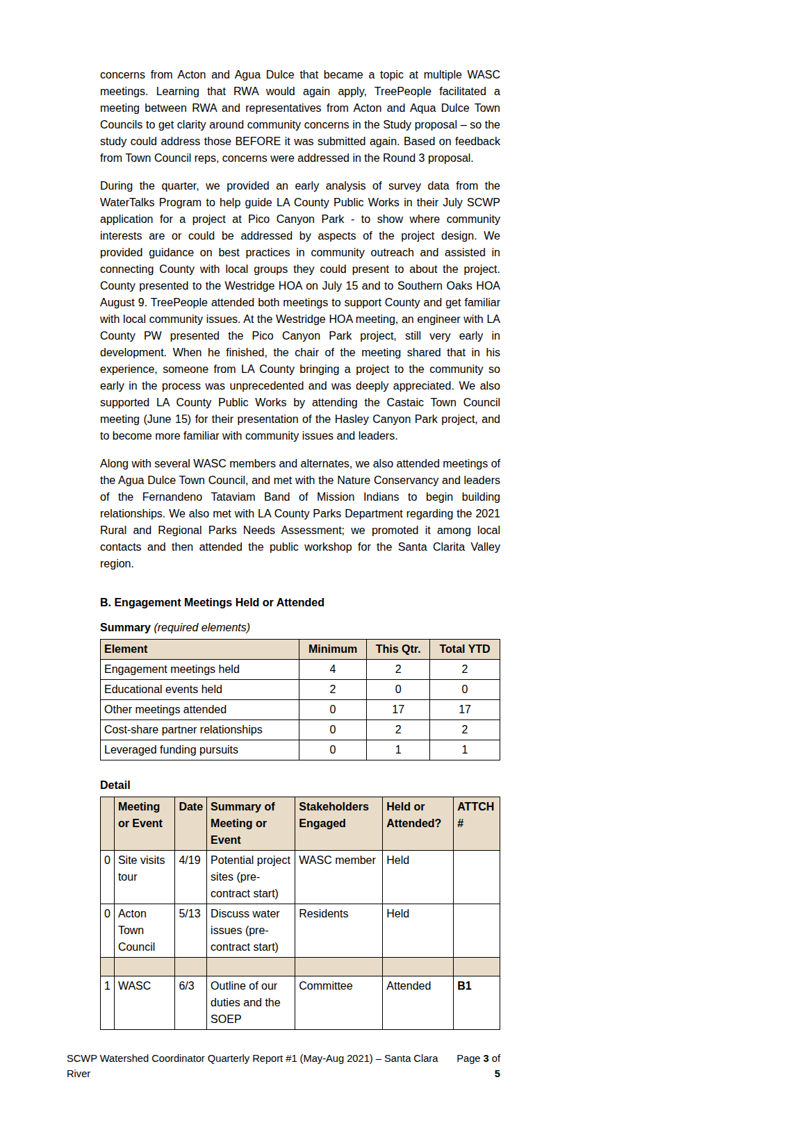concerns from Acton and Agua Dulce that became a topic at multiple WASC meetings. Learning that RWA would again apply, TreePeople facilitated a meeting between RWA and representatives from Acton and Aqua Dulce Town Councils to get clarity around community concerns in the Study proposal – so the study could address those BEFORE it was submitted again. Based on feedback from Town Council reps, concerns were addressed in the Round 3 proposal.
During the quarter, we provided an early analysis of survey data from the WaterTalks Program to help guide LA County Public Works in their July SCWP application for a project at Pico Canyon Park - to show where community interests are or could be addressed by aspects of the project design. We provided guidance on best practices in community outreach and assisted in connecting County with local groups they could present to about the project. County presented to the Westridge HOA on July 15 and to Southern Oaks HOA August 9. TreePeople attended both meetings to support County and get familiar with local community issues. At the Westridge HOA meeting, an engineer with LA County PW presented the Pico Canyon Park project, still very early in development. When he finished, the chair of the meeting shared that in his experience, someone from LA County bringing a project to the community so early in the process was unprecedented and was deeply appreciated. We also supported LA County Public Works by attending the Castaic Town Council meeting (June 15) for their presentation of the Hasley Canyon Park project, and to become more familiar with community issues and leaders.
Along with several WASC members and alternates, we also attended meetings of the Agua Dulce Town Council, and met with the Nature Conservancy and leaders of the Fernandeno Tataviam Band of Mission Indians to begin building relationships. We also met with LA County Parks Department regarding the 2021 Rural and Regional Parks Needs Assessment; we promoted it among local contacts and then attended the public workshop for the Santa Clarita Valley region.
B. Engagement Meetings Held or Attended
Summary (required elements)
| Element | Minimum | This Qtr. | Total YTD |
| --- | --- | --- | --- |
| Engagement meetings held | 4 | 2 | 2 |
| Educational events held | 2 | 0 | 0 |
| Other meetings attended | 0 | 17 | 17 |
| Cost-share partner relationships | 0 | 2 | 2 |
| Leveraged funding pursuits | 0 | 1 | 1 |
Detail
| | Meeting or Event | Date | Summary of Meeting or Event | Stakeholders Engaged | Held or Attended? | ATTCH # |
| --- | --- | --- | --- | --- | --- | --- |
| 0 | Site visits tour | 4/19 | Potential project sites (pre-contract start) | WASC member | Held | |
| 0 | Acton Town Council | 5/13 | Discuss water issues (pre-contract start) | Residents | Held | |
| 1 | WASC | 6/3 | Outline of our duties and the SOEP | Committee | Attended | B1 |
SCWP Watershed Coordinator Quarterly Report #1 (May-Aug 2021) – Santa Clara River
Page 3 of 5